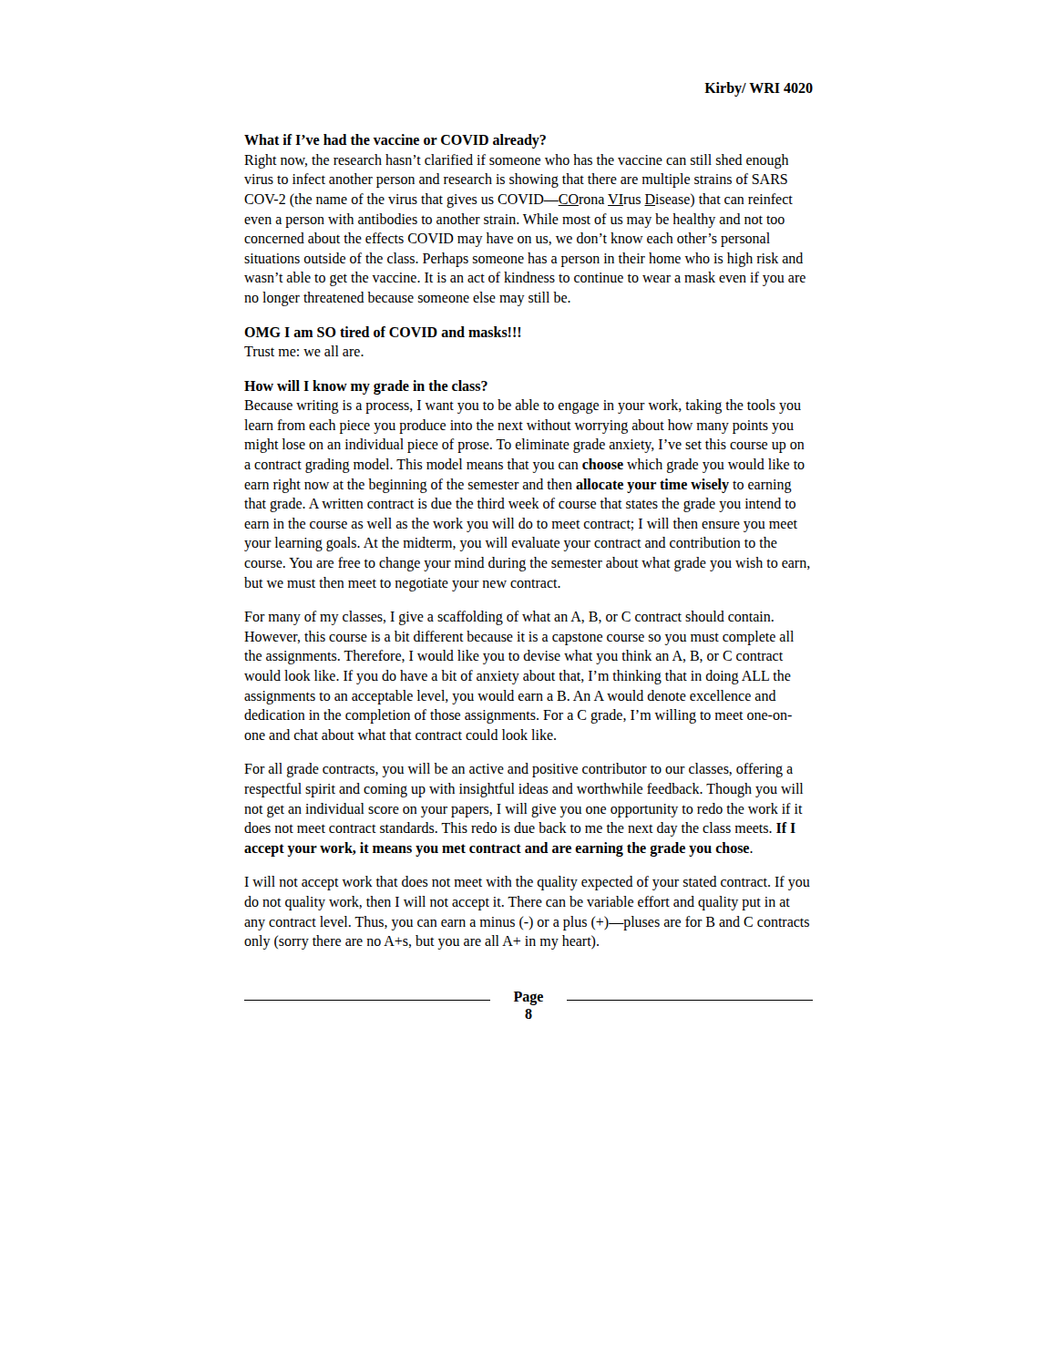Kirby/ WRI 4020
What if I’ve had the vaccine or COVID already?
Right now, the research hasn’t clarified if someone who has the vaccine can still shed enough virus to infect another person and research is showing that there are multiple strains of SARS COV-2 (the name of the virus that gives us COVID—COrona VIrus Disease) that can reinfect even a person with antibodies to another strain. While most of us may be healthy and not too concerned about the effects COVID may have on us, we don’t know each other’s personal situations outside of the class. Perhaps someone has a person in their home who is high risk and wasn’t able to get the vaccine. It is an act of kindness to continue to wear a mask even if you are no longer threatened because someone else may still be.
OMG I am SO tired of COVID and masks!!!
Trust me: we all are.
How will I know my grade in the class?
Because writing is a process, I want you to be able to engage in your work, taking the tools you learn from each piece you produce into the next without worrying about how many points you might lose on an individual piece of prose. To eliminate grade anxiety, I’ve set this course up on a contract grading model. This model means that you can choose which grade you would like to earn right now at the beginning of the semester and then allocate your time wisely to earning that grade. A written contract is due the third week of course that states the grade you intend to earn in the course as well as the work you will do to meet contract; I will then ensure you meet your learning goals. At the midterm, you will evaluate your contract and contribution to the course. You are free to change your mind during the semester about what grade you wish to earn, but we must then meet to negotiate your new contract.
For many of my classes, I give a scaffolding of what an A, B, or C contract should contain. However, this course is a bit different because it is a capstone course so you must complete all the assignments. Therefore, I would like you to devise what you think an A, B, or C contract would look like. If you do have a bit of anxiety about that, I’m thinking that in doing ALL the assignments to an acceptable level, you would earn a B. An A would denote excellence and dedication in the completion of those assignments. For a C grade, I’m willing to meet one-on-one and chat about what that contract could look like.
For all grade contracts, you will be an active and positive contributor to our classes, offering a respectful spirit and coming up with insightful ideas and worthwhile feedback. Though you will not get an individual score on your papers, I will give you one opportunity to redo the work if it does not meet contract standards. This redo is due back to me the next day the class meets. If I accept your work, it means you met contract and are earning the grade you chose.
I will not accept work that does not meet with the quality expected of your stated contract. If you do not quality work, then I will not accept it. There can be variable effort and quality put in at any contract level. Thus, you can earn a minus (-) or a plus (+)—pluses are for B and C contracts only (sorry there are no A+s, but you are all A+ in my heart).
Page
8